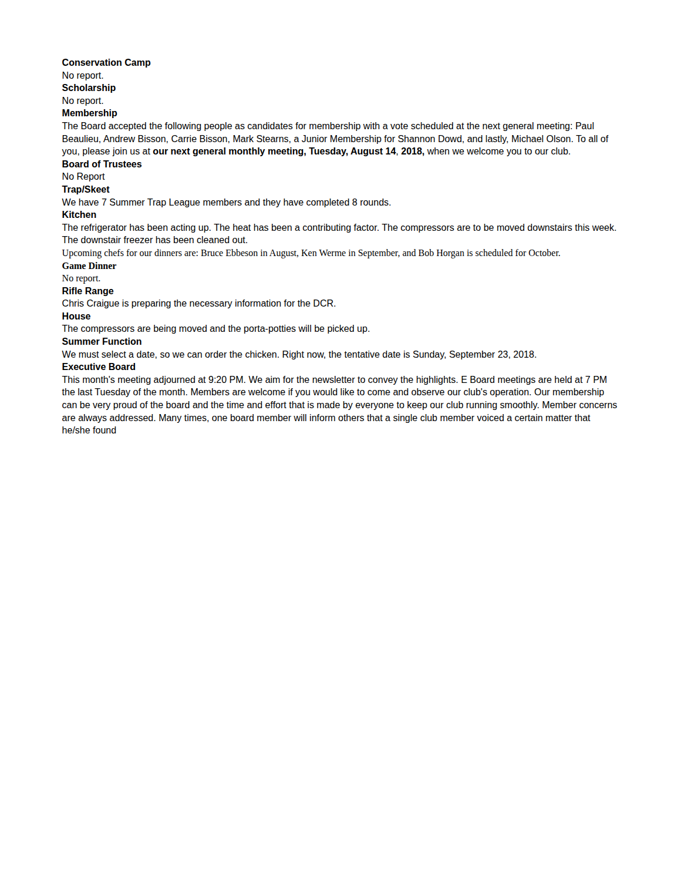Conservation Camp
No report.
Scholarship
No report.
Membership
The Board accepted the following people as candidates for membership with a vote scheduled at the next general meeting: Paul Beaulieu, Andrew Bisson, Carrie Bisson, Mark Stearns, a Junior Membership for Shannon Dowd, and lastly, Michael Olson. To all of you, please join us at our next general monthly meeting, Tuesday, August 14, 2018, when we welcome you to our club.
Board of Trustees
No Report
Trap/Skeet
We have 7 Summer Trap League members and they have completed 8 rounds.
Kitchen
The refrigerator has been acting up. The heat has been a contributing factor. The compressors are to be moved downstairs this week. The downstair freezer has been cleaned out.
Upcoming chefs for our dinners are: Bruce Ebbeson in August, Ken Werme in September, and Bob Horgan is scheduled for October.
Game Dinner
No report.
Rifle Range
Chris Craigue is preparing the necessary information for the DCR.
House
The compressors are being moved and the porta-potties will be picked up.
Summer Function
We must select a date, so we can order the chicken. Right now, the tentative date is Sunday, September 23, 2018.
Executive Board
This month's meeting adjourned at 9:20 PM. We aim for the newsletter to convey the highlights. E Board meetings are held at 7 PM the last Tuesday of the month. Members are welcome if you would like to come and observe our club's operation. Our membership can be very proud of the board and the time and effort that is made by everyone to keep our club running smoothly. Member concerns are always addressed. Many times, one board member will inform others that a single club member voiced a certain matter that he/she found